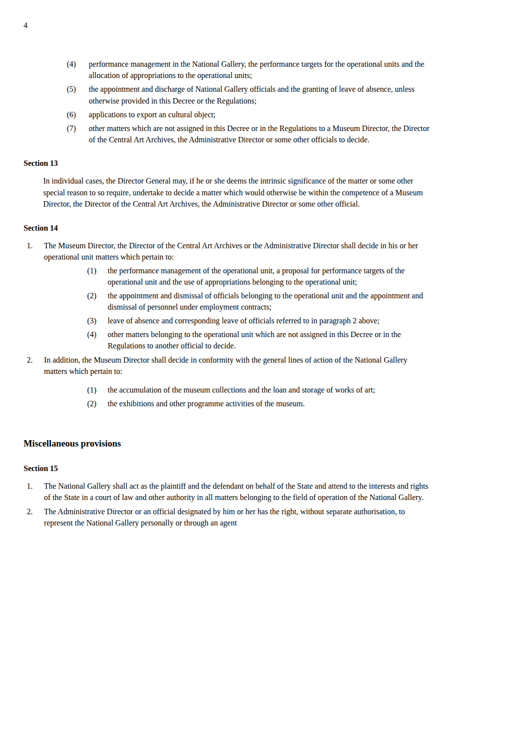4
performance management in the National Gallery, the performance targets for the operational units and the allocation of appropriations to the operational units;
the appointment and discharge of National Gallery officials and the granting of leave of absence, unless otherwise provided in this Decree or the Regulations;
applications to export an cultural object;
other matters which are not assigned in this Decree or in the Regulations to a Museum Director, the Director of the Central Art Archives, the Administrative Director or some other officials to decide.
Section 13
In individual cases, the Director General may, if he or she deems the intrinsic significance of the matter or some other special reason to so require, undertake to decide a matter which would otherwise be within the competence of a Museum Director, the Director of the Central Art Archives, the Administrative Director or some other official.
Section 14
The Museum Director, the Director of the Central Art Archives or the Administrative Director shall decide in his or her operational unit matters which pertain to:
the performance management of the operational unit, a proposal for performance targets of the operational unit and the use of appropriations belonging to the operational unit;
the appointment and dismissal of officials belonging to the operational unit and the appointment and dismissal of personnel under employment contracts;
leave of absence and corresponding leave of officials referred to in paragraph 2 above;
other matters belonging to the operational unit which are not assigned in this Decree or in the Regulations to another official to decide.
In addition, the Museum Director shall decide in conformity with the general lines of action of the National Gallery matters which pertain to:
the accumulation of the museum collections and the loan and storage of works of art;
the exhibitions and other programme activities of the museum.
Miscellaneous provisions
Section 15
The National Gallery shall act as the plaintiff and the defendant on behalf of the State and attend to the interests and rights of the State in a court of law and other authority in all matters belonging to the field of operation of the National Gallery.
The Administrative Director or an official designated by him or her has the right, without separate authorisation, to represent the National Gallery personally or through an agent